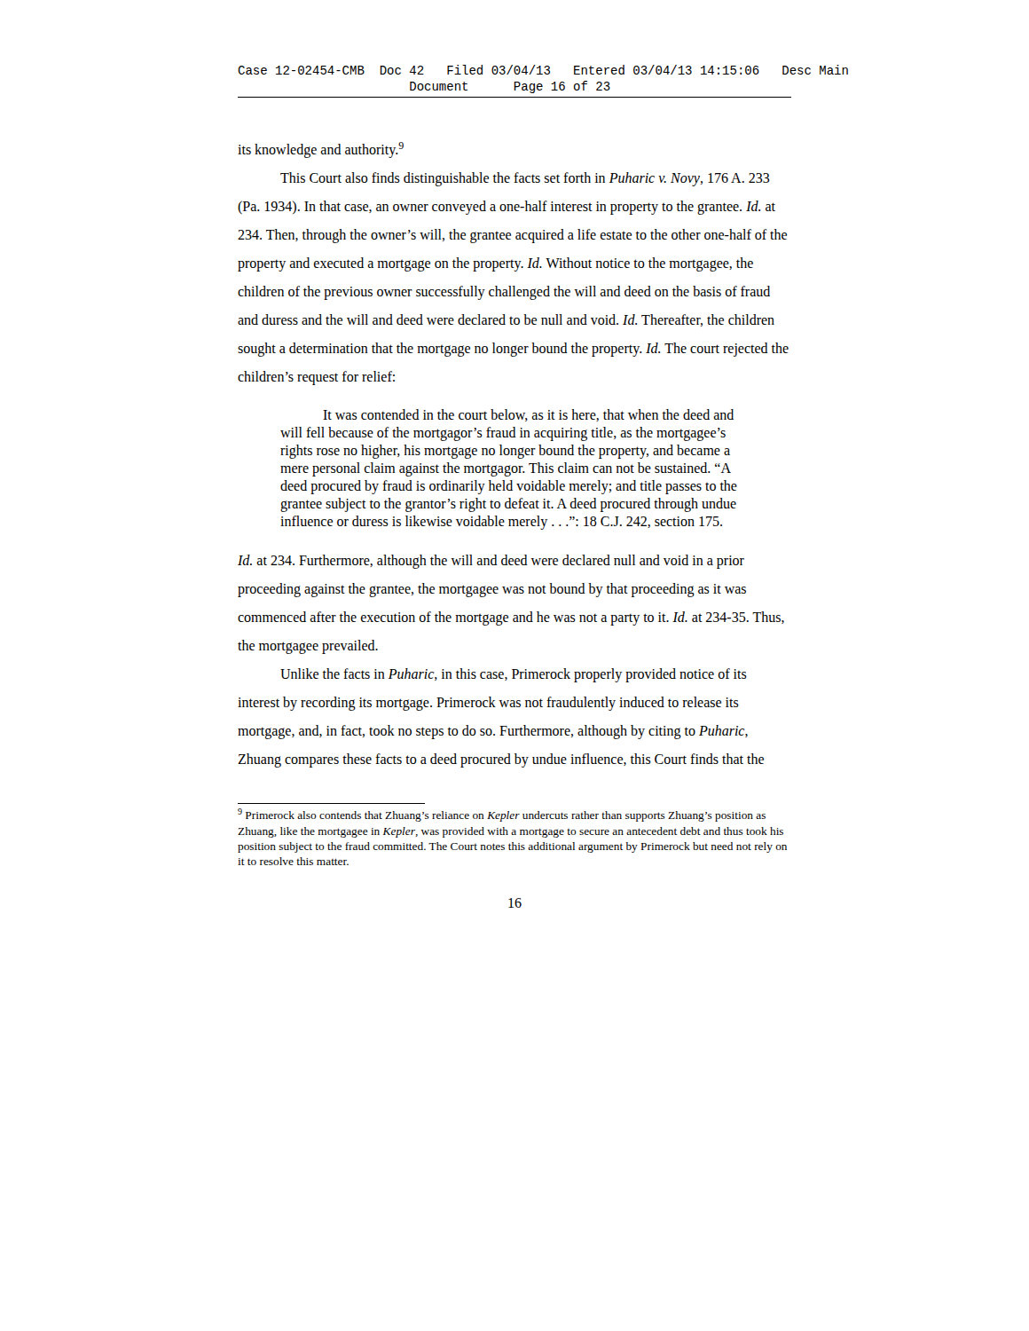Case 12-02454-CMB Doc 42 Filed 03/04/13 Entered 03/04/13 14:15:06 Desc Main Document Page 16 of 23
its knowledge and authority.9
This Court also finds distinguishable the facts set forth in Puharic v. Novy, 176 A. 233 (Pa. 1934). In that case, an owner conveyed a one-half interest in property to the grantee. Id. at 234. Then, through the owner’s will, the grantee acquired a life estate to the other one-half of the property and executed a mortgage on the property. Id. Without notice to the mortgagee, the children of the previous owner successfully challenged the will and deed on the basis of fraud and duress and the will and deed were declared to be null and void. Id. Thereafter, the children sought a determination that the mortgage no longer bound the property. Id. The court rejected the children’s request for relief:
It was contended in the court below, as it is here, that when the deed and will fell because of the mortgagor’s fraud in acquiring title, as the mortgagee’s rights rose no higher, his mortgage no longer bound the property, and became a mere personal claim against the mortgagor. This claim can not be sustained. “A deed procured by fraud is ordinarily held voidable merely; and title passes to the grantee subject to the grantor’s right to defeat it. A deed procured through undue influence or duress is likewise voidable merely . . .”: 18 C.J. 242, section 175.
Id. at 234. Furthermore, although the will and deed were declared null and void in a prior proceeding against the grantee, the mortgagee was not bound by that proceeding as it was commenced after the execution of the mortgage and he was not a party to it. Id. at 234-35. Thus, the mortgagee prevailed.
Unlike the facts in Puharic, in this case, Primerock properly provided notice of its interest by recording its mortgage. Primerock was not fraudulently induced to release its mortgage, and, in fact, took no steps to do so. Furthermore, although by citing to Puharic, Zhuang compares these facts to a deed procured by undue influence, this Court finds that the
9 Primerock also contends that Zhuang’s reliance on Kepler undercuts rather than supports Zhuang’s position as Zhuang, like the mortgagee in Kepler, was provided with a mortgage to secure an antecedent debt and thus took his position subject to the fraud committed. The Court notes this additional argument by Primerock but need not rely on it to resolve this matter.
16